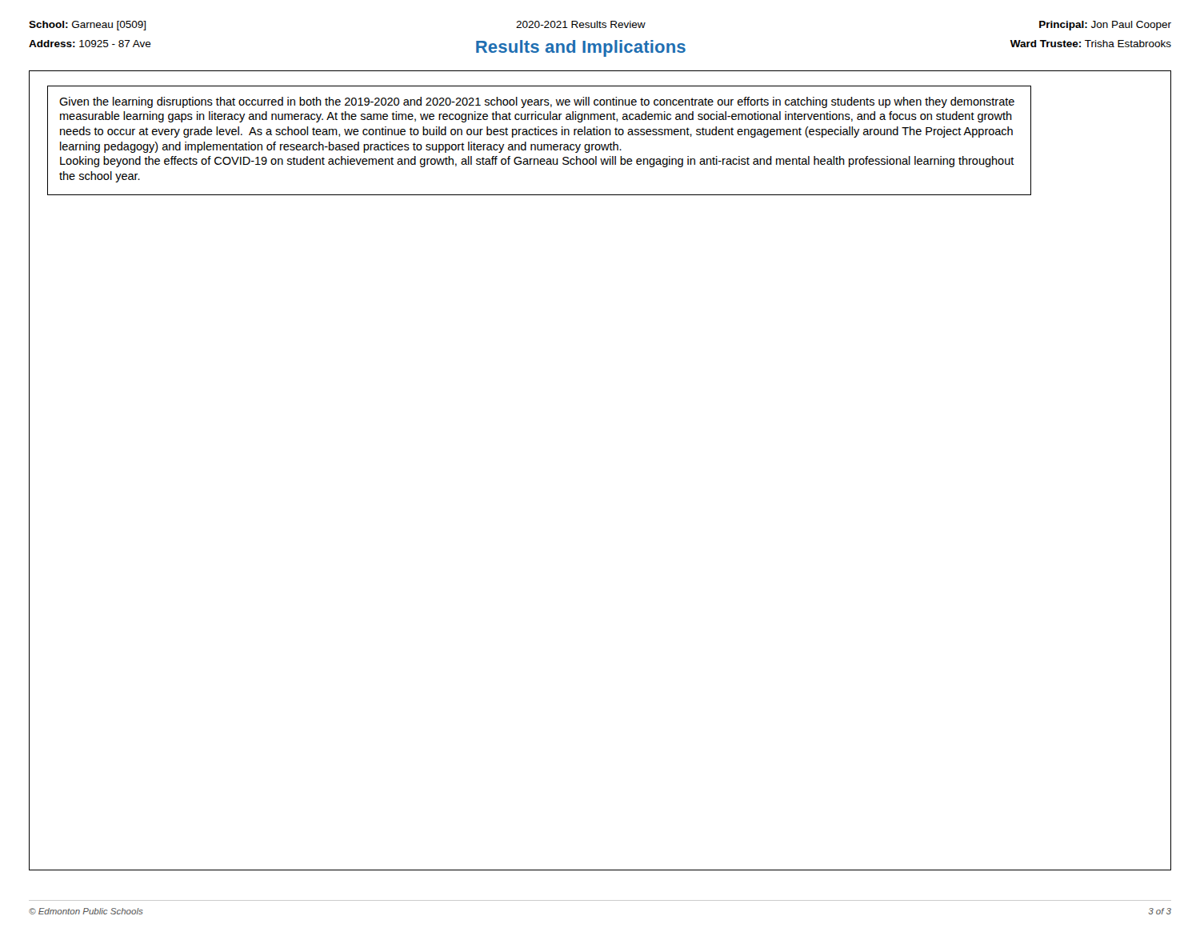School: Garneau [0509]
Address: 10925 - 87 Ave
2020-2021 Results Review
Results and Implications
Principal: Jon Paul Cooper
Ward Trustee: Trisha Estabrooks
Given the learning disruptions that occurred in both the 2019-2020 and 2020-2021 school years, we will continue to concentrate our efforts in catching students up when they demonstrate measurable learning gaps in literacy and numeracy. At the same time, we recognize that curricular alignment, academic and social-emotional interventions, and a focus on student growth needs to occur at every grade level. As a school team, we continue to build on our best practices in relation to assessment, student engagement (especially around The Project Approach learning pedagogy) and implementation of research-based practices to support literacy and numeracy growth.
Looking beyond the effects of COVID-19 on student achievement and growth, all staff of Garneau School will be engaging in anti-racist and mental health professional learning throughout the school year.
© Edmonton Public Schools 3 of 3